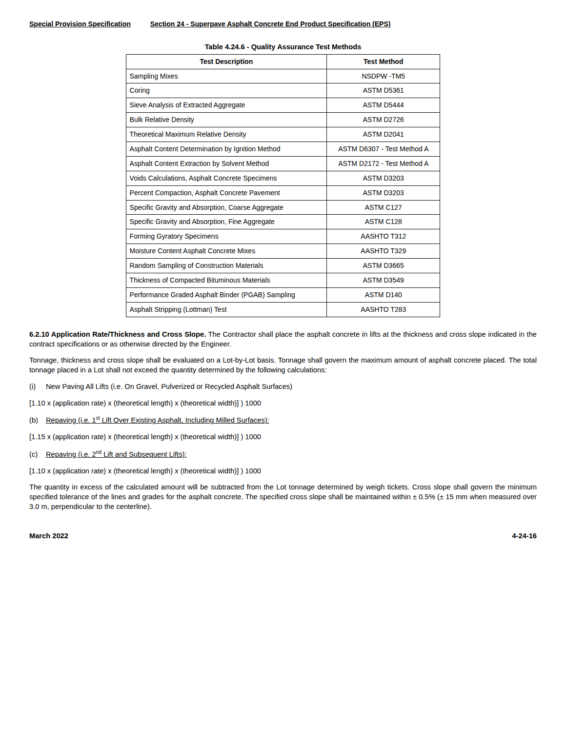Special Provision SpecificationSection 24 - Superpave Asphalt Concrete End Product Specification (EPS)
Table 4.24.6 - Quality Assurance Test Methods
| Test Description | Test Method |
| --- | --- |
| Sampling Mixes | NSDPW -TM5 |
| Coring | ASTM D5361 |
| Sieve Analysis of Extracted Aggregate | ASTM D5444 |
| Bulk Relative Density | ASTM D2726 |
| Theoretical Maximum Relative Density | ASTM D2041 |
| Asphalt Content Determination by Ignition Method | ASTM D6307 - Test Method A |
| Asphalt Content Extraction by Solvent Method | ASTM D2172 - Test Method A |
| Voids Calculations, Asphalt Concrete Specimens | ASTM D3203 |
| Percent Compaction, Asphalt Concrete Pavement | ASTM D3203 |
| Specific Gravity and Absorption, Coarse Aggregate | ASTM C127 |
| Specific Gravity and Absorption, Fine Aggregate | ASTM C128 |
| Forming Gyratory Specimens | AASHTO T312 |
| Moisture Content Asphalt Concrete Mixes | AASHTO T329 |
| Random Sampling of Construction Materials | ASTM D3665 |
| Thickness of Compacted Bituminous Materials | ASTM D3549 |
| Performance Graded Asphalt Binder (PGAB) Sampling | ASTM D140 |
| Asphalt Stripping (Lottman) Test | AASHTO T283 |
6.2.10 Application Rate/Thickness and Cross Slope. The Contractor shall place the asphalt concrete in lifts at the thickness and cross slope indicated in the contract specifications or as otherwise directed by the Engineer.
Tonnage, thickness and cross slope shall be evaluated on a Lot-by-Lot basis. Tonnage shall govern the maximum amount of asphalt concrete placed. The total tonnage placed in a Lot shall not exceed the quantity determined by the following calculations:
(i) New Paving All Lifts (i.e. On Gravel, Pulverized or Recycled Asphalt Surfaces)
[1.10 x (application rate) x (theoretical length) x (theoretical width)] ) 1000
(b) Repaving (i.e. 1st Lift Over Existing Asphalt, Including Milled Surfaces):
[1.15 x (application rate) x (theoretical length) x (theoretical width)] ) 1000
(c) Repaving (i.e. 2nd Lift and Subsequent Lifts):
[1.10 x (application rate) x (theoretical length) x (theoretical width)] ) 1000
The quantity in excess of the calculated amount will be subtracted from the Lot tonnage determined by weigh tickets. Cross slope shall govern the minimum specified tolerance of the lines and grades for the asphalt concrete. The specified cross slope shall be maintained within ± 0.5% (± 15 mm when measured over 3.0 m, perpendicular to the centerline).
March 2022 4-24-16